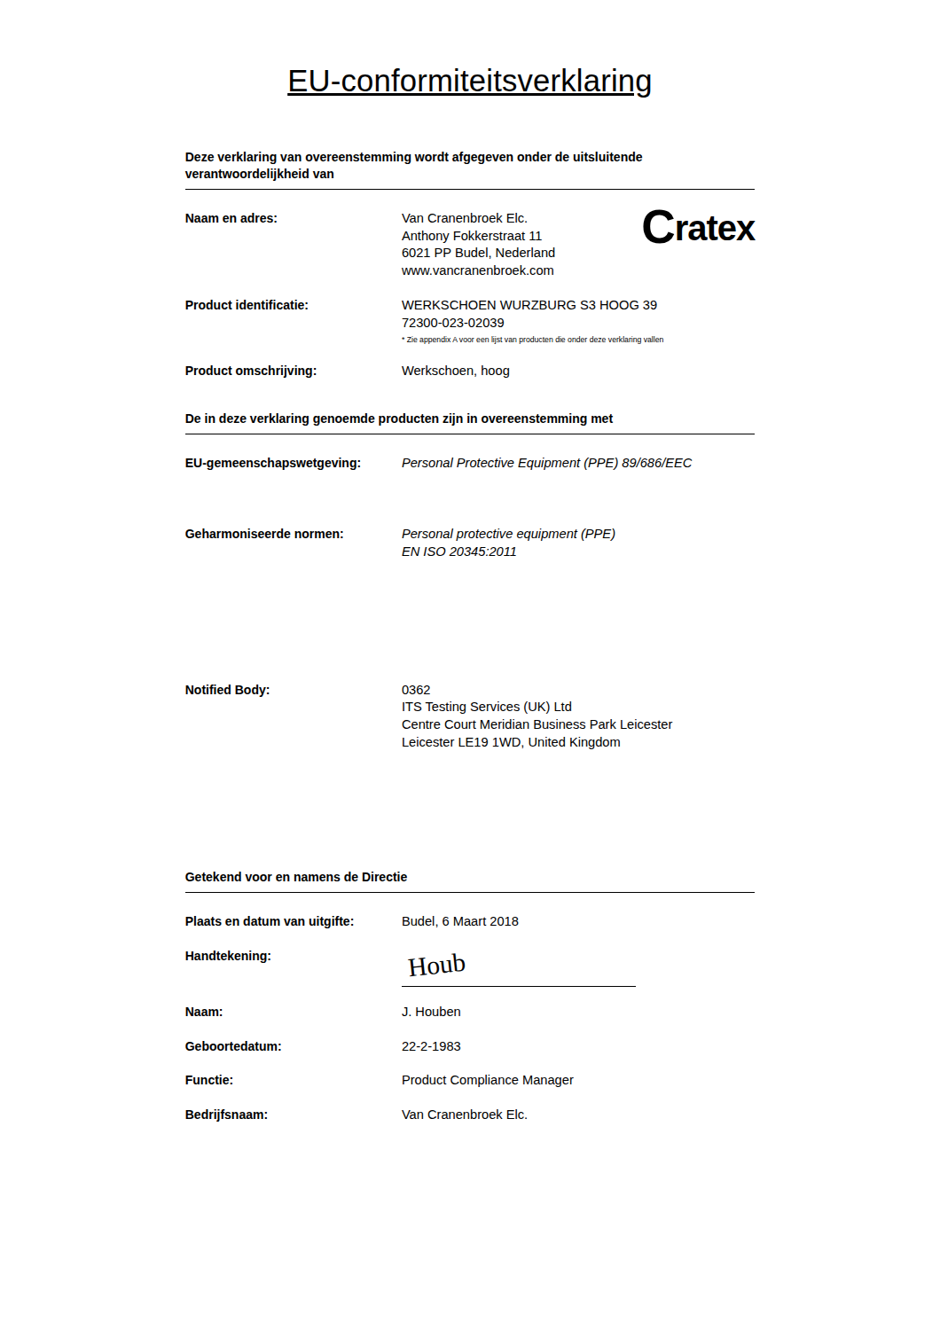EU-conformiteitsverklaring
Deze verklaring van overeenstemming wordt afgegeven onder de uitsluitende verantwoordelijkheid van
| Naam en adres: | Van Cranenbroek Elc. Anthony Fokkerstraat 11 6021 PP Budel, Nederland www.vancranenbroek.com C ratex |
| Product identificatie: | WERKSCHOEN WURZBURG S3 HOOG 39 72300-023-02039 * Zie appendix A voor een lijst van producten die onder deze verklaring vallen |
| Product omschrijving: | Werkschoen, hoog |
De in deze verklaring genoemde producten zijn in overeenstemming met
| EU-gemeenschapswetgeving: | Personal Protective Equipment (PPE) 89/686/EEC |
| Geharmoniseerde normen: | Personal protective equipment (PPE) EN ISO 20345:2011 |
| Notified Body: | 0362 ITS Testing Services (UK) Ltd Centre Court Meridian Business Park Leicester Leicester LE19 1WD, United Kingdom |
Getekend voor en namens de Directie
| Plaats en datum van uitgifte: | Budel, 6 Maart 2018 |
| Handtekening: | Houb |
| Naam: | J. Houben |
| Geboortedatum: | 22-2-1983 |
| Functie: | Product Compliance Manager |
| Bedrijfsnaam: | Van Cranenbroek Elc. |